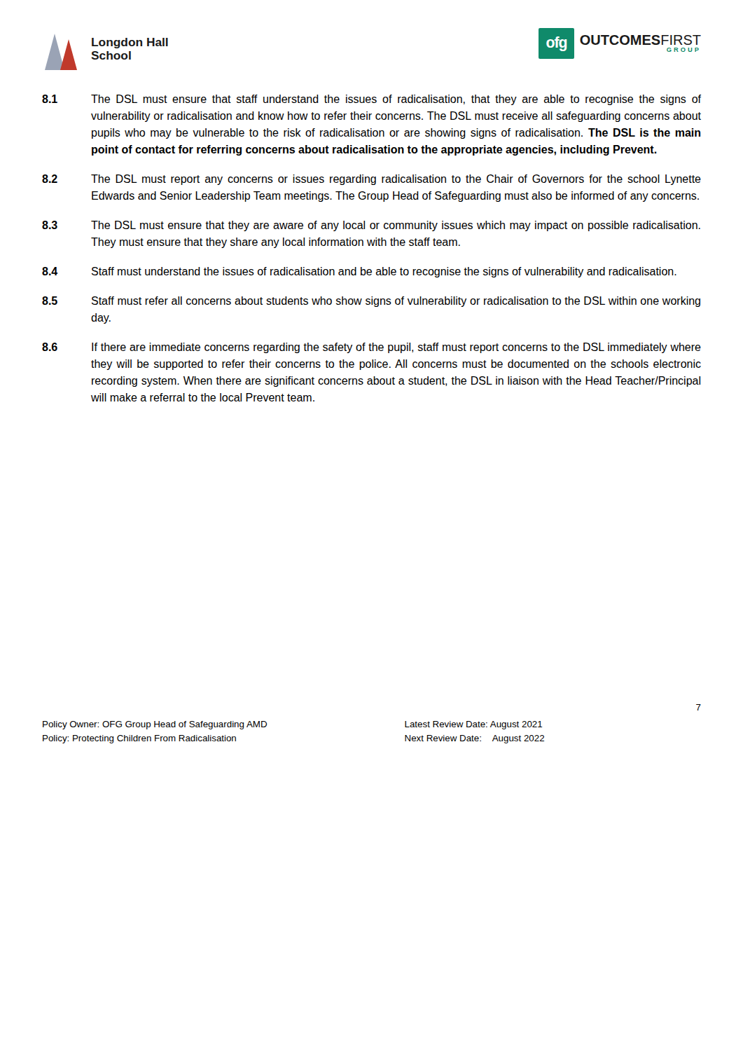Longdon Hall
School
ofg
OUTCOMESFIRST GROUP
8.1
The DSL must ensure that staff understand the issues of radicalisation, that they are able to recognise the signs of vulnerability or radicalisation and know how to refer their concerns. The DSL must receive all safeguarding concerns about pupils who may be vulnerable to the risk of radicalisation or are showing signs of radicalisation. The DSL is the main point of contact for referring concerns about radicalisation to the appropriate agencies, including Prevent.
8.2
The DSL must report any concerns or issues regarding radicalisation to the Chair of Governors for the school Lynette Edwards and Senior Leadership Team meetings. The Group Head of Safeguarding must also be informed of any concerns.
8.3
The DSL must ensure that they are aware of any local or community issues which may impact on possible radicalisation. They must ensure that they share any local information with the staff team.
8.4
Staff must understand the issues of radicalisation and be able to recognise the signs of vulnerability and radicalisation.
8.5
Staff must refer all concerns about students who show signs of vulnerability or radicalisation to the DSL within one working day.
8.6
If there are immediate concerns regarding the safety of the pupil, staff must report concerns to the DSL immediately where they will be supported to refer their concerns to the police. All concerns must be documented on the schools electronic recording system. When there are significant concerns about a student, the DSL in liaison with the Head Teacher/Principal will make a referral to the local Prevent team.
7
| Policy Owner: OFG Group Head of Safeguarding AMD | Latest Review Date: August 2021 |
| Policy: Protecting Children From Radicalisation | Next Review Date: August 2022 |